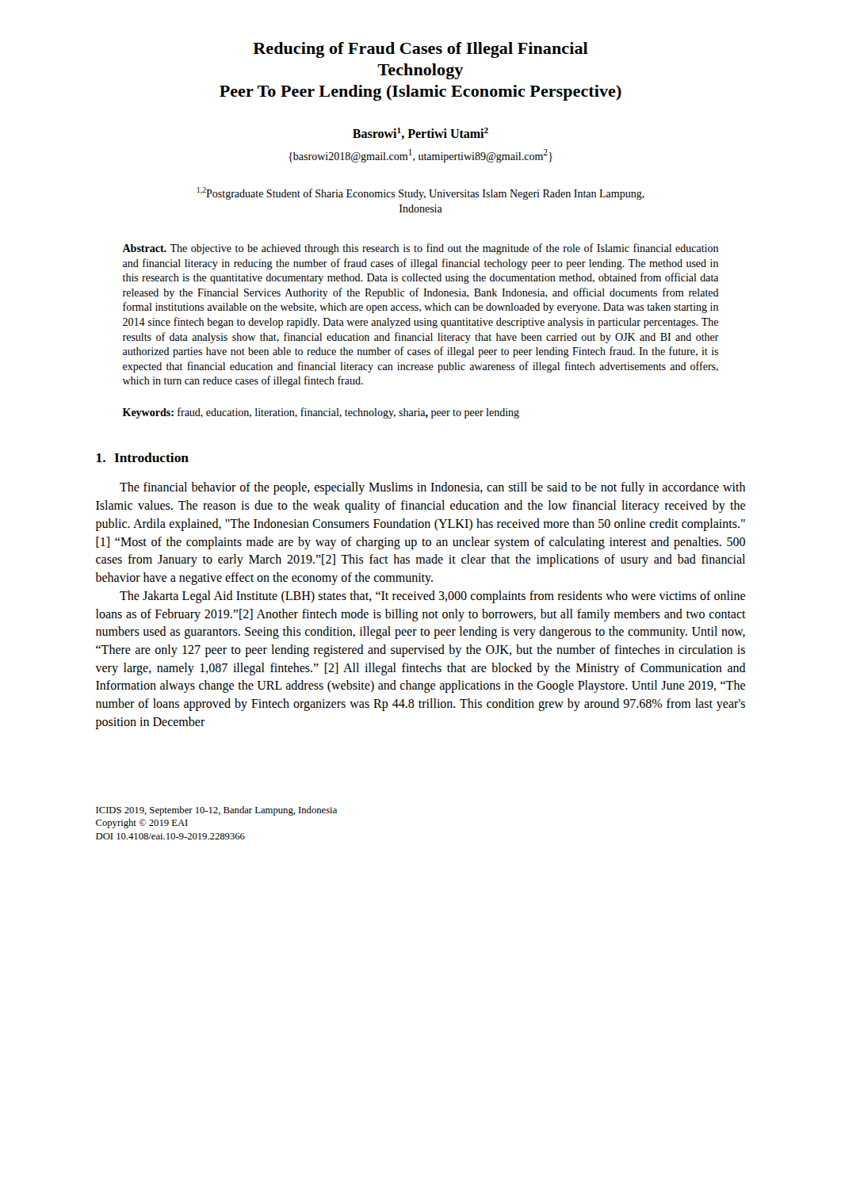Reducing of Fraud Cases of Illegal Financial
Technology
Peer To Peer Lending (Islamic Economic Perspective)
Basrowi1, Pertiwi Utami2
{basrowi2018@gmail.com1, utamipertiwi89@gmail.com2}
1,2Postgraduate Student of Sharia Economics Study, Universitas Islam Negeri Raden Intan Lampung,
Indonesia
Abstract. The objective to be achieved through this research is to find out the magnitude of the role of Islamic financial education and financial literacy in reducing the number of fraud cases of illegal financial techology peer to peer lending. The method used in this research is the quantitative documentary method. Data is collected using the documentation method, obtained from official data released by the Financial Services Authority of the Republic of Indonesia, Bank Indonesia, and official documents from related formal institutions available on the website, which are open access, which can be downloaded by everyone. Data was taken starting in 2014 since fintech began to develop rapidly. Data were analyzed using quantitative descriptive analysis in particular percentages. The results of data analysis show that, financial education and financial literacy that have been carried out by OJK and BI and other authorized parties have not been able to reduce the number of cases of illegal peer to peer lending Fintech fraud. In the future, it is expected that financial education and financial literacy can increase public awareness of illegal fintech advertisements and offers, which in turn can reduce cases of illegal fintech fraud.
Keywords: fraud, education, literation, financial, technology, sharia, peer to peer lending
1. Introduction
The financial behavior of the people, especially Muslims in Indonesia, can still be said to be not fully in accordance with Islamic values. The reason is due to the weak quality of financial education and the low financial literacy received by the public. Ardila explained, "The Indonesian Consumers Foundation (YLKI) has received more than 50 online credit complaints."[1] “Most of the complaints made are by way of charging up to an unclear system of calculating interest and penalties. 500 cases from January to early March 2019.”[2] This fact has made it clear that the implications of usury and bad financial behavior have a negative effect on the economy of the community.
The Jakarta Legal Aid Institute (LBH) states that, “It received 3,000 complaints from residents who were victims of online loans as of February 2019.”[2] Another fintech mode is billing not only to borrowers, but all family members and two contact numbers used as guarantors. Seeing this condition, illegal peer to peer lending is very dangerous to the community. Until now, “There are only 127 peer to peer lending registered and supervised by the OJK, but the number of finteches in circulation is very large, namely 1,087 illegal fintehes.” [2] All illegal fintechs that are blocked by the Ministry of Communication and Information always change the URL address (website) and change applications in the Google Playstore. Until June 2019, “The number of loans approved by Fintech organizers was Rp 44.8 trillion. This condition grew by around 97.68% from last year's position in December
ICIDS 2019, September 10-12, Bandar Lampung, Indonesia
Copyright © 2019 EAI
DOI 10.4108/eai.10-9-2019.2289366